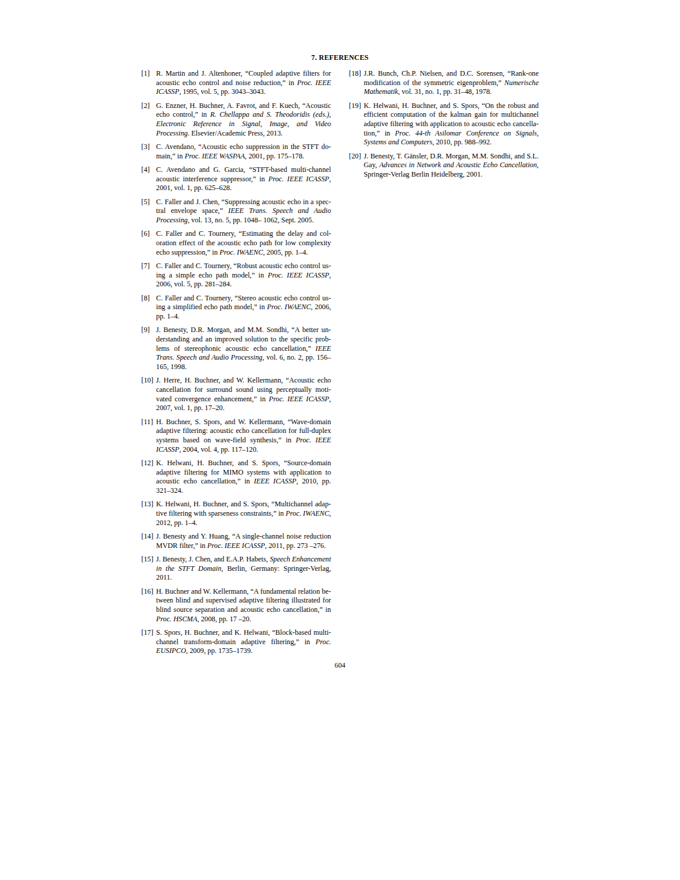7. REFERENCES
[1] R. Martin and J. Altenhoner, “Coupled adaptive filters for acoustic echo control and noise reduction,” in Proc. IEEE ICASSP, 1995, vol. 5, pp. 3043–3043.
[2] G. Enzner, H. Buchner, A. Favrot, and F. Kuech, “Acoustic echo control,” in R. Chellappa and S. Theodoridis (eds.), Electronic Reference in Signal, Image, and Video Processing. Elsevier/Academic Press, 2013.
[3] C. Avendano, “Acoustic echo suppression in the STFT domain,” in Proc. IEEE WASPAA, 2001, pp. 175–178.
[4] C. Avendano and G. Garcia, “STFT-based multi-channel acoustic interference suppressor,” in Proc. IEEE ICASSP, 2001, vol. 1, pp. 625–628.
[5] C. Faller and J. Chen, “Suppressing acoustic echo in a spectral envelope space,” IEEE Trans. Speech and Audio Processing, vol. 13, no. 5, pp. 1048– 1062, Sept. 2005.
[6] C. Faller and C. Tournery, “Estimating the delay and coloration effect of the acoustic echo path for low complexity echo suppression,” in Proc. IWAENC, 2005, pp. 1–4.
[7] C. Faller and C. Tournery, “Robust acoustic echo control using a simple echo path model,” in Proc. IEEE ICASSP, 2006, vol. 5, pp. 281–284.
[8] C. Faller and C. Tournery, “Stereo acoustic echo control using a simplified echo path model,” in Proc. IWAENC, 2006, pp. 1–4.
[9] J. Benesty, D.R. Morgan, and M.M. Sondhi, “A better understanding and an improved solution to the specific problems of stereophonic acoustic echo cancellation,” IEEE Trans. Speech and Audio Processing, vol. 6, no. 2, pp. 156–165, 1998.
[10] J. Herre, H. Buchner, and W. Kellermann, “Acoustic echo cancellation for surround sound using perceptually motivated convergence enhancement,” in Proc. IEEE ICASSP, 2007, vol. 1, pp. 17–20.
[11] H. Buchner, S. Spors, and W. Kellermann, “Wave-domain adaptive filtering: acoustic echo cancellation for full-duplex systems based on wave-field synthesis,” in Proc. IEEE ICASSP, 2004, vol. 4, pp. 117–120.
[12] K. Helwani, H. Buchner, and S. Spors, “Source-domain adaptive filtering for MIMO systems with application to acoustic echo cancellation,” in IEEE ICASSP, 2010, pp. 321–324.
[13] K. Helwani, H. Buchner, and S. Spors, “Multichannel adaptive filtering with sparseness constraints,” in Proc. IWAENC, 2012, pp. 1–4.
[14] J. Benesty and Y. Huang, “A single-channel noise reduction MVDR filter,” in Proc. IEEE ICASSP, 2011, pp. 273 –276.
[15] J. Benesty, J. Chen, and E.A.P. Habets, Speech Enhancement in the STFT Domain, Berlin, Germany: Springer-Verlag, 2011.
[16] H. Buchner and W. Kellermann, “A fundamental relation between blind and supervised adaptive filtering illustrated for blind source separation and acoustic echo cancellation,” in Proc. HSCMA, 2008, pp. 17 –20.
[17] S. Spors, H. Buchner, and K. Helwani, “Block-based multichannel transform-domain adaptive filtering,” in Proc. EUSIPCO, 2009, pp. 1735–1739.
[18] J.R. Bunch, Ch.P. Nielsen, and D.C. Sorensen, “Rank-one modification of the symmetric eigenproblem,” Numerische Mathematik, vol. 31, no. 1, pp. 31–48, 1978.
[19] K. Helwani, H. Buchner, and S. Spors, “On the robust and efficient computation of the kalman gain for multichannel adaptive filtering with application to acoustic echo cancellation,” in Proc. 44-th Asilomar Conference on Signals, Systems and Computers, 2010, pp. 988–992.
[20] J. Benesty, T. Gänsler, D.R. Morgan, M.M. Sondhi, and S.L. Gay, Advances in Network and Acoustic Echo Cancellation, Springer-Verlag Berlin Heidelberg, 2001.
604